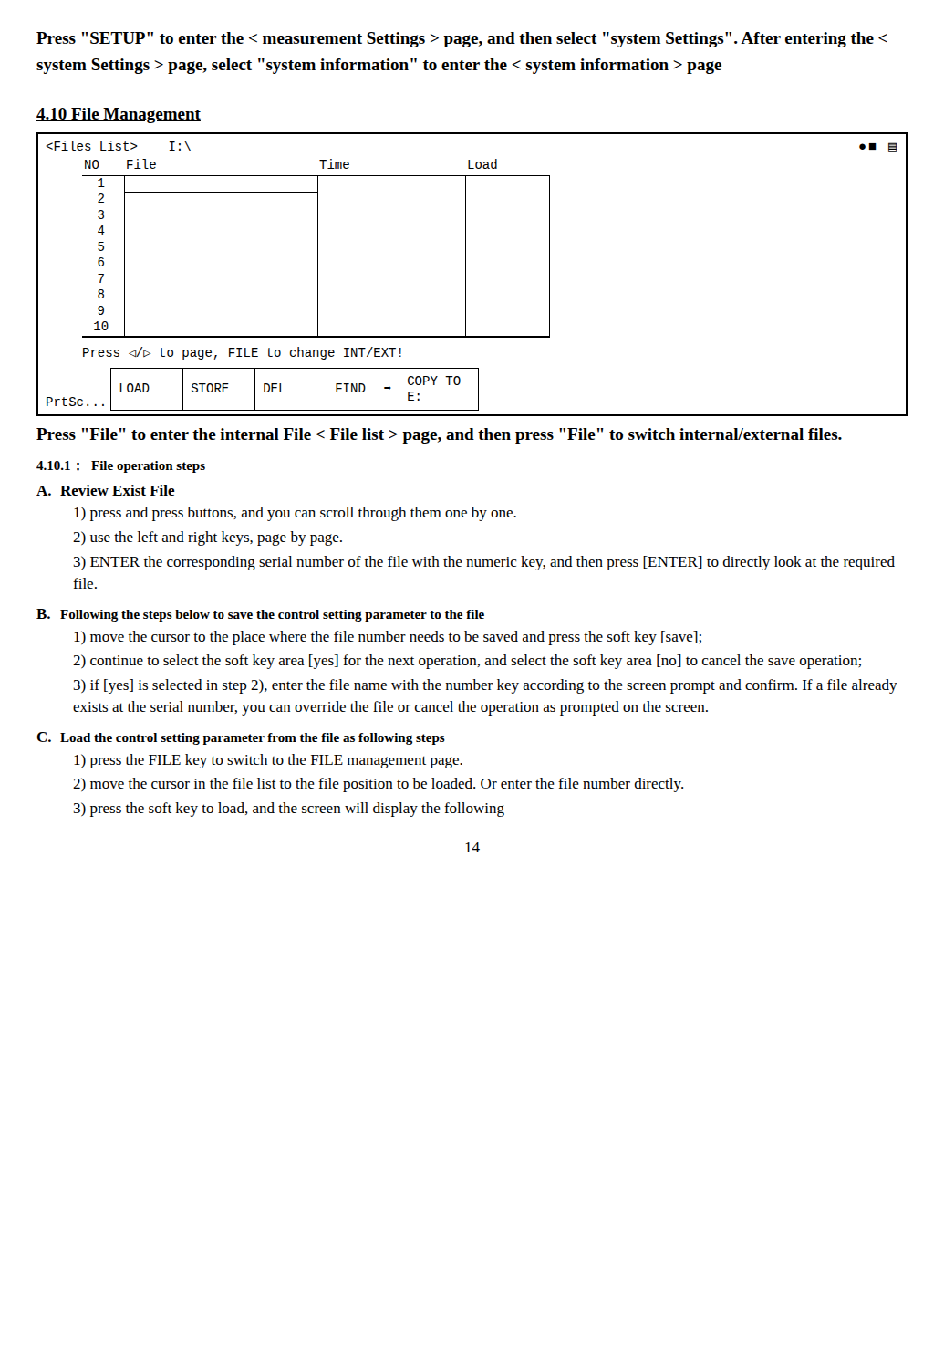Press "SETUP" to enter the < measurement Settings > page, and then select "system Settings". After entering the < system Settings > page, select "system information" to enter the < system information > page
4.10 File Management
<Files List> I:\
●■ ▤
| NO | File | Time | Load |
| --- | --- | --- | --- |
| 1 | | | |
| 2 | | | |
| 3 | | | |
| 4 | | | |
| 5 | | | |
| 6 | | | |
| 7 | | | |
| 8 | | | |
| 9 | | | |
| 10 | | | |
Press ◁/▷ to page, FILE to change INT/EXT!
PrtSc...
LOAD
STORE
DEL
FIND ➡
COPY TO
E:
Press "File" to enter the internal File < File list > page, and then press "File" to switch internal/external files.
4.10.1： File operation steps
A. Review Exist File
1) press and press buttons, and you can scroll through them one by one.
2) use the left and right keys, page by page.
3) ENTER the corresponding serial number of the file with the numeric key, and then press [ENTER] to directly look at the required file.
B. Following the steps below to save the control setting parameter to the file
1) move the cursor to the place where the file number needs to be saved and press the soft key [save];
2) continue to select the soft key area [yes] for the next operation, and select the soft key area [no] to cancel the save operation;
3) if [yes] is selected in step 2), enter the file name with the number key according to the screen prompt and confirm. If a file already exists at the serial number, you can override the file or cancel the operation as prompted on the screen.
C. Load the control setting parameter from the file as following steps
1) press the FILE key to switch to the FILE management page.
2) move the cursor in the file list to the file position to be loaded. Or enter the file number directly.
3) press the soft key to load, and the screen will display the following
14